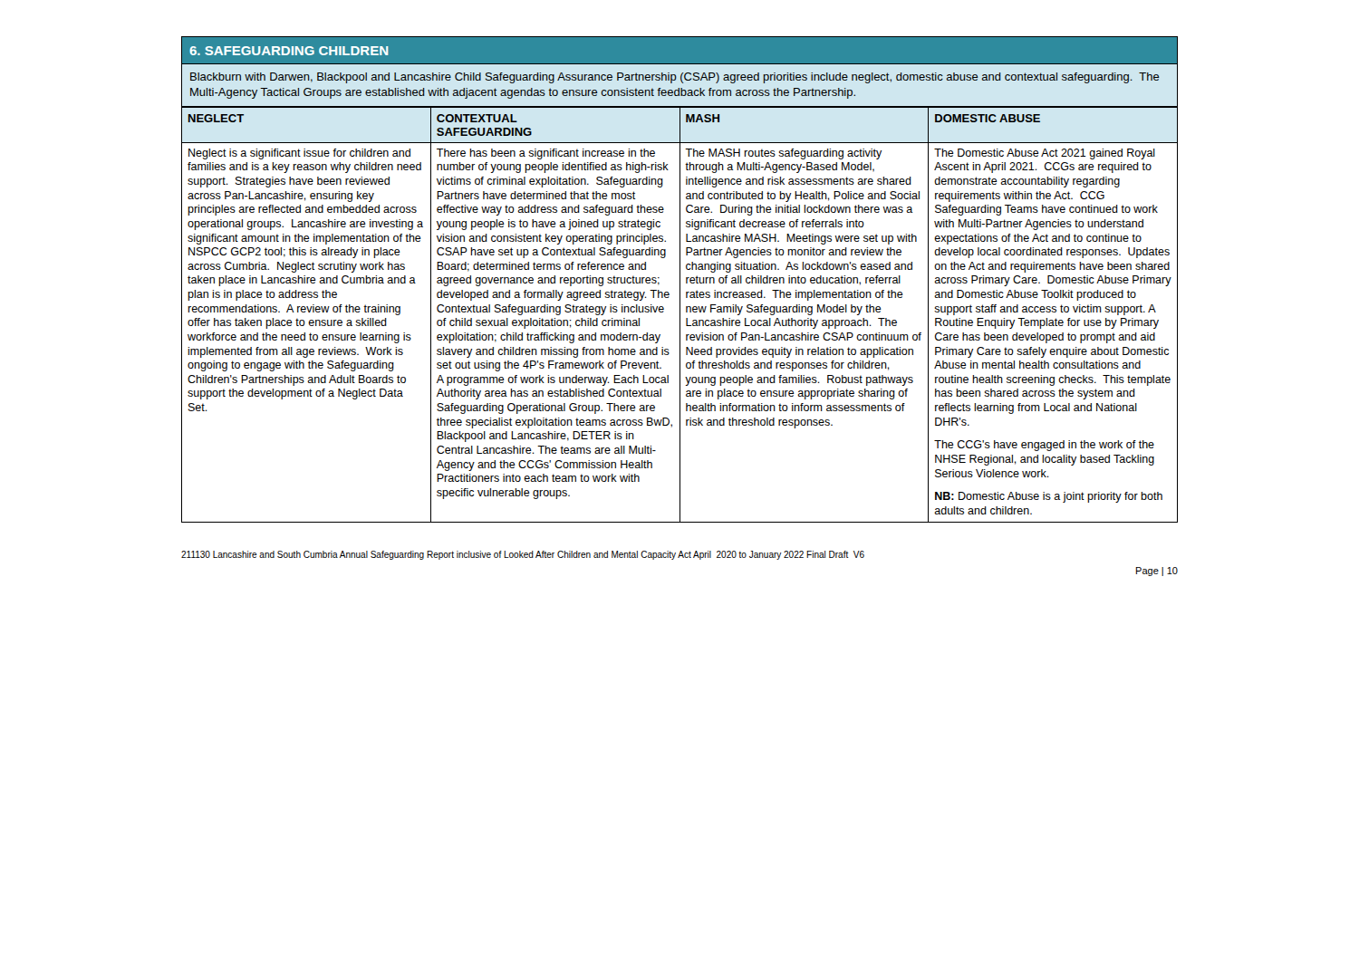6. SAFEGUARDING CHILDREN
Blackburn with Darwen, Blackpool and Lancashire Child Safeguarding Assurance Partnership (CSAP) agreed priorities include neglect, domestic abuse and contextual safeguarding. The Multi-Agency Tactical Groups are established with adjacent agendas to ensure consistent feedback from across the Partnership.
| NEGLECT | CONTEXTUAL SAFEGUARDING | MASH | DOMESTIC ABUSE |
| --- | --- | --- | --- |
| Neglect is a significant issue for children and families and is a key reason why children need support. Strategies have been reviewed across Pan-Lancashire, ensuring key principles are reflected and embedded across operational groups. Lancashire are investing a significant amount in the implementation of the NSPCC GCP2 tool; this is already in place across Cumbria. Neglect scrutiny work has taken place in Lancashire and Cumbria and a plan is in place to address the recommendations. A review of the training offer has taken place to ensure a skilled workforce and the need to ensure learning is implemented from all age reviews. Work is ongoing to engage with the Safeguarding Children's Partnerships and Adult Boards to support the development of a Neglect Data Set. | There has been a significant increase in the number of young people identified as high-risk victims of criminal exploitation. Safeguarding Partners have determined that the most effective way to address and safeguard these young people is to have a joined up strategic vision and consistent key operating principles. CSAP have set up a Contextual Safeguarding Board; determined terms of reference and agreed governance and reporting structures; developed and a formally agreed strategy. The Contextual Safeguarding Strategy is inclusive of child sexual exploitation; child criminal exploitation; child trafficking and modern-day slavery and children missing from home and is set out using the 4P's Framework of Prevent. A programme of work is underway. Each Local Authority area has an established Contextual Safeguarding Operational Group. There are three specialist exploitation teams across BwD, Blackpool and Lancashire, DETER is in Central Lancashire. The teams are all Multi-Agency and the CCGs' Commission Health Practitioners into each team to work with specific vulnerable groups. | The MASH routes safeguarding activity through a Multi-Agency-Based Model, intelligence and risk assessments are shared and contributed to by Health, Police and Social Care. During the initial lockdown there was a significant decrease of referrals into Lancashire MASH. Meetings were set up with Partner Agencies to monitor and review the changing situation. As lockdown's eased and return of all children into education, referral rates increased. The implementation of the new Family Safeguarding Model by the Lancashire Local Authority approach. The revision of Pan-Lancashire CSAP continuum of Need provides equity in relation to application of thresholds and responses for children, young people and families. Robust pathways are in place to ensure appropriate sharing of health information to inform assessments of risk and threshold responses. | The Domestic Abuse Act 2021 gained Royal Ascent in April 2021. CCGs are required to demonstrate accountability regarding requirements within the Act. CCG Safeguarding Teams have continued to work with Multi-Partner Agencies to understand expectations of the Act and to continue to develop local coordinated responses. Updates on the Act and requirements have been shared across Primary Care. Domestic Abuse Primary and Domestic Abuse Toolkit produced to support staff and access to victim support. A Routine Enquiry Template for use by Primary Care has been developed to prompt and aid Primary Care to safely enquire about Domestic Abuse in mental health consultations and routine health screening checks. This template has been shared across the system and reflects learning from Local and National DHR's. The CCG's have engaged in the work of the NHSE Regional, and locality based Tackling Serious Violence work. NB: Domestic Abuse is a joint priority for both adults and children. |
211130 Lancashire and South Cumbria Annual Safeguarding Report inclusive of Looked After Children and Mental Capacity Act April 2020 to January 2022 Final Draft V6
Page | 10